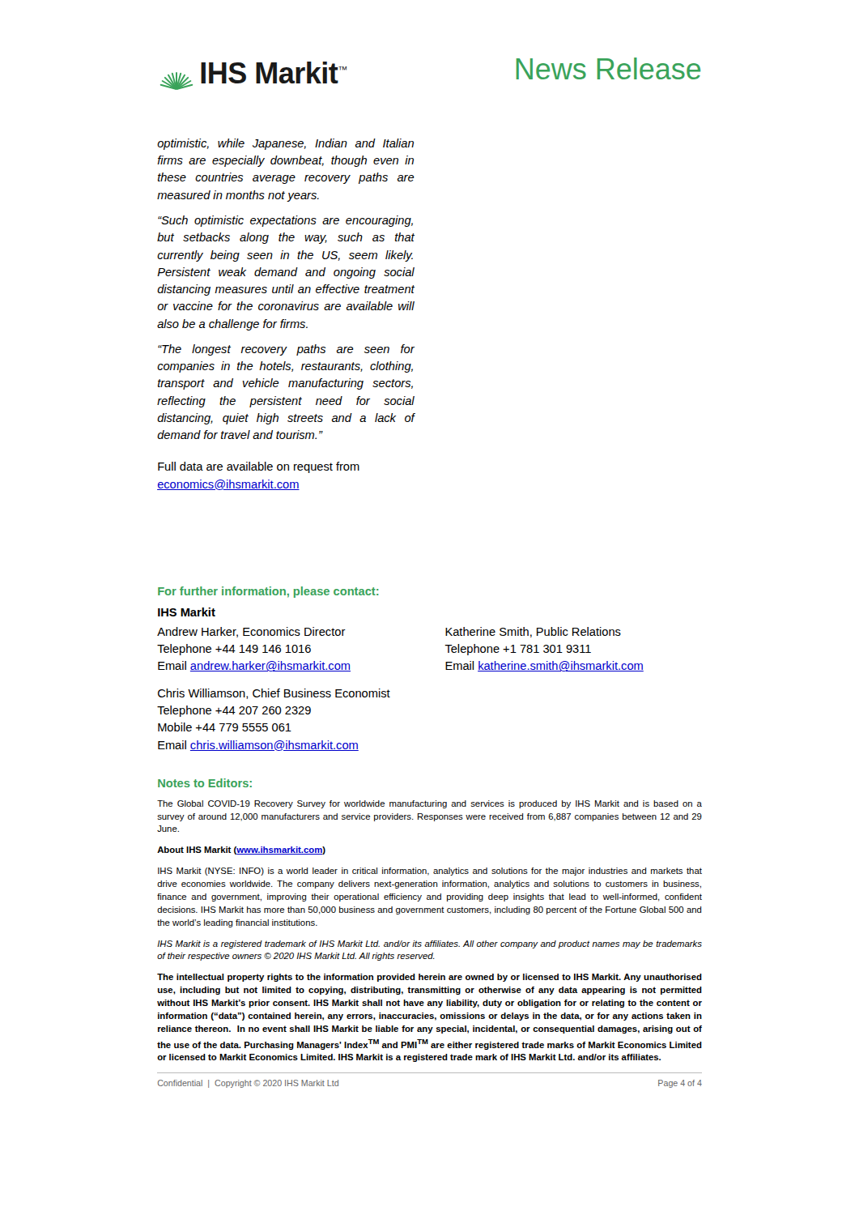IHS Markit™
News Release
optimistic, while Japanese, Indian and Italian firms are especially downbeat, though even in these countries average recovery paths are measured in months not years.
“Such optimistic expectations are encouraging, but setbacks along the way, such as that currently being seen in the US, seem likely. Persistent weak demand and ongoing social distancing measures until an effective treatment or vaccine for the coronavirus are available will also be a challenge for firms.
“The longest recovery paths are seen for companies in the hotels, restaurants, clothing, transport and vehicle manufacturing sectors, reflecting the persistent need for social distancing, quiet high streets and a lack of demand for travel and tourism.”
Full data are available on request from
economics@ihsmarkit.com
For further information, please contact:
IHS Markit
Andrew Harker, Economics Director
Telephone +44 149 146 1016
Email andrew.harker@ihsmarkit.com
Chris Williamson, Chief Business Economist
Telephone +44 207 260 2329
Mobile +44 779 5555 061
Email chris.williamson@ihsmarkit.com
Katherine Smith, Public Relations
Telephone +1 781 301 9311
Email katherine.smith@ihsmarkit.com
Notes to Editors:
The Global COVID-19 Recovery Survey for worldwide manufacturing and services is produced by IHS Markit and is based on a survey of around 12,000 manufacturers and service providers. Responses were received from 6,887 companies between 12 and 29 June.
About IHS Markit (www.ihsmarkit.com)
IHS Markit (NYSE: INFO) is a world leader in critical information, analytics and solutions for the major industries and markets that drive economies worldwide. The company delivers next-generation information, analytics and solutions to customers in business, finance and government, improving their operational efficiency and providing deep insights that lead to well-informed, confident decisions. IHS Markit has more than 50,000 business and government customers, including 80 percent of the Fortune Global 500 and the world’s leading financial institutions.
IHS Markit is a registered trademark of IHS Markit Ltd. and/or its affiliates. All other company and product names may be trademarks of their respective owners © 2020 IHS Markit Ltd. All rights reserved.
The intellectual property rights to the information provided herein are owned by or licensed to IHS Markit. Any unauthorised use, including but not limited to copying, distributing, transmitting or otherwise of any data appearing is not permitted without IHS Markit’s prior consent. IHS Markit shall not have any liability, duty or obligation for or relating to the content or information (“data”) contained herein, any errors, inaccuracies, omissions or delays in the data, or for any actions taken in reliance thereon. In no event shall IHS Markit be liable for any special, incidental, or consequential damages, arising out of the use of the data. Purchasing Managers' IndexTM and PMITM are either registered trade marks of Markit Economics Limited or licensed to Markit Economics Limited. IHS Markit is a registered trade mark of IHS Markit Ltd. and/or its affiliates.
Confidential | Copyright © 2020 IHS Markit Ltd
Page 4 of 4